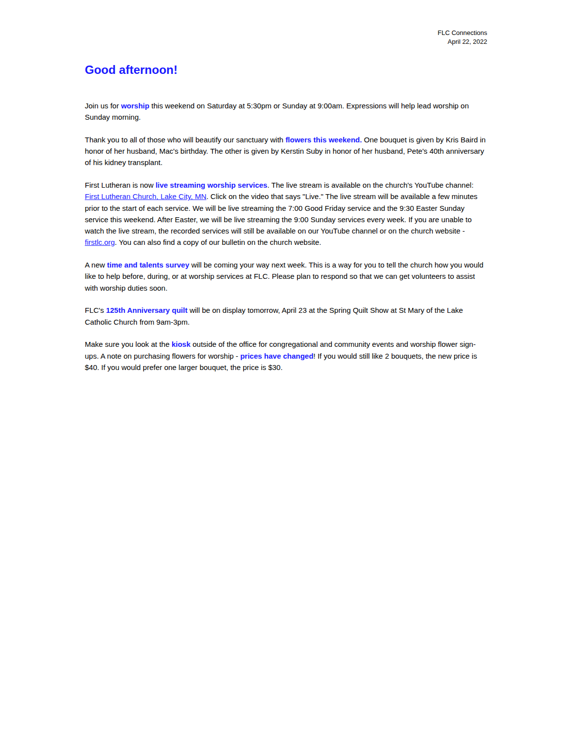FLC Connections
April 22, 2022
Good afternoon!
Join us for worship this weekend on Saturday at 5:30pm or Sunday at 9:00am. Expressions will help lead worship on Sunday morning.
Thank you to all of those who will beautify our sanctuary with flowers this weekend. One bouquet is given by Kris Baird in honor of her husband, Mac's birthday. The other is given by Kerstin Suby in honor of her husband, Pete's 40th anniversary of his kidney transplant.
First Lutheran is now live streaming worship services. The live stream is available on the church's YouTube channel: First Lutheran Church, Lake City, MN. Click on the video that says "Live." The live stream will be available a few minutes prior to the start of each service. We will be live streaming the 7:00 Good Friday service and the 9:30 Easter Sunday service this weekend. After Easter, we will be live streaming the 9:00 Sunday services every week. If you are unable to watch the live stream, the recorded services will still be available on our YouTube channel or on the church website - firstlc.org. You can also find a copy of our bulletin on the church website.
A new time and talents survey will be coming your way next week. This is a way for you to tell the church how you would like to help before, during, or at worship services at FLC. Please plan to respond so that we can get volunteers to assist with worship duties soon.
FLC's 125th Anniversary quilt will be on display tomorrow, April 23 at the Spring Quilt Show at St Mary of the Lake Catholic Church from 9am-3pm.
Make sure you look at the kiosk outside of the office for congregational and community events and worship flower sign-ups. A note on purchasing flowers for worship - prices have changed! If you would still like 2 bouquets, the new price is $40. If you would prefer one larger bouquet, the price is $30.